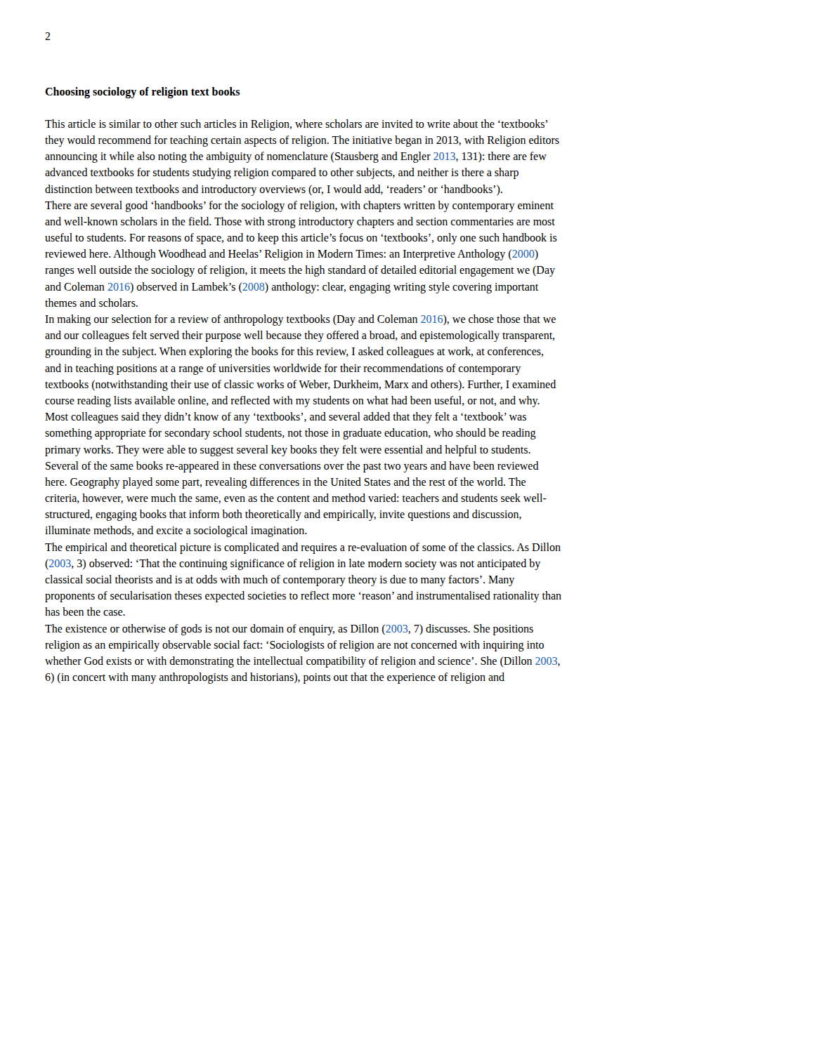2
Choosing sociology of religion text books
This article is similar to other such articles in Religion, where scholars are invited to write about the ‘textbooks’ they would recommend for teaching certain aspects of religion. The initiative began in 2013, with Religion editors announcing it while also noting the ambiguity of nomenclature (Stausberg and Engler 2013, 131): there are few advanced textbooks for students studying religion compared to other subjects, and neither is there a sharp distinction between textbooks and introductory overviews (or, I would add, ‘readers’ or ‘handbooks’).
There are several good ‘handbooks’ for the sociology of religion, with chapters written by contemporary eminent and well-known scholars in the field. Those with strong introductory chapters and section commentaries are most useful to students. For reasons of space, and to keep this article’s focus on ‘textbooks’, only one such handbook is reviewed here. Although Woodhead and Heelas’ Religion in Modern Times: an Interpretive Anthology (2000) ranges well outside the sociology of religion, it meets the high standard of detailed editorial engagement we (Day and Coleman 2016) observed in Lambek’s (2008) anthology: clear, engaging writing style covering important themes and scholars.
In making our selection for a review of anthropology textbooks (Day and Coleman 2016), we chose those that we and our colleagues felt served their purpose well because they offered a broad, and epistemologically transparent, grounding in the subject. When exploring the books for this review, I asked colleagues at work, at conferences, and in teaching positions at a range of universities worldwide for their recommendations of contemporary textbooks (notwithstanding their use of classic works of Weber, Durkheim, Marx and others). Further, I examined course reading lists available online, and reflected with my students on what had been useful, or not, and why.
Most colleagues said they didn’t know of any ‘textbooks’, and several added that they felt a ‘textbook’ was something appropriate for secondary school students, not those in graduate education, who should be reading primary works. They were able to suggest several key books they felt were essential and helpful to students. Several of the same books re-appeared in these conversations over the past two years and have been reviewed here. Geography played some part, revealing differences in the United States and the rest of the world. The criteria, however, were much the same, even as the content and method varied: teachers and students seek well-structured, engaging books that inform both theoretically and empirically, invite questions and discussion, illuminate methods, and excite a sociological imagination.
The empirical and theoretical picture is complicated and requires a re-evaluation of some of the classics. As Dillon (2003, 3) observed: ‘That the continuing significance of religion in late modern society was not anticipated by classical social theorists and is at odds with much of contemporary theory is due to many factors’. Many proponents of secularisation theses expected societies to reflect more ‘reason’ and instrumentalised rationality than has been the case.
The existence or otherwise of gods is not our domain of enquiry, as Dillon (2003, 7) discusses. She positions religion as an empirically observable social fact: ‘Sociologists of religion are not concerned with inquiring into whether God exists or with demonstrating the intellectual compatibility of religion and science’. She (Dillon 2003, 6) (in concert with many anthropologists and historians), points out that the experience of religion and